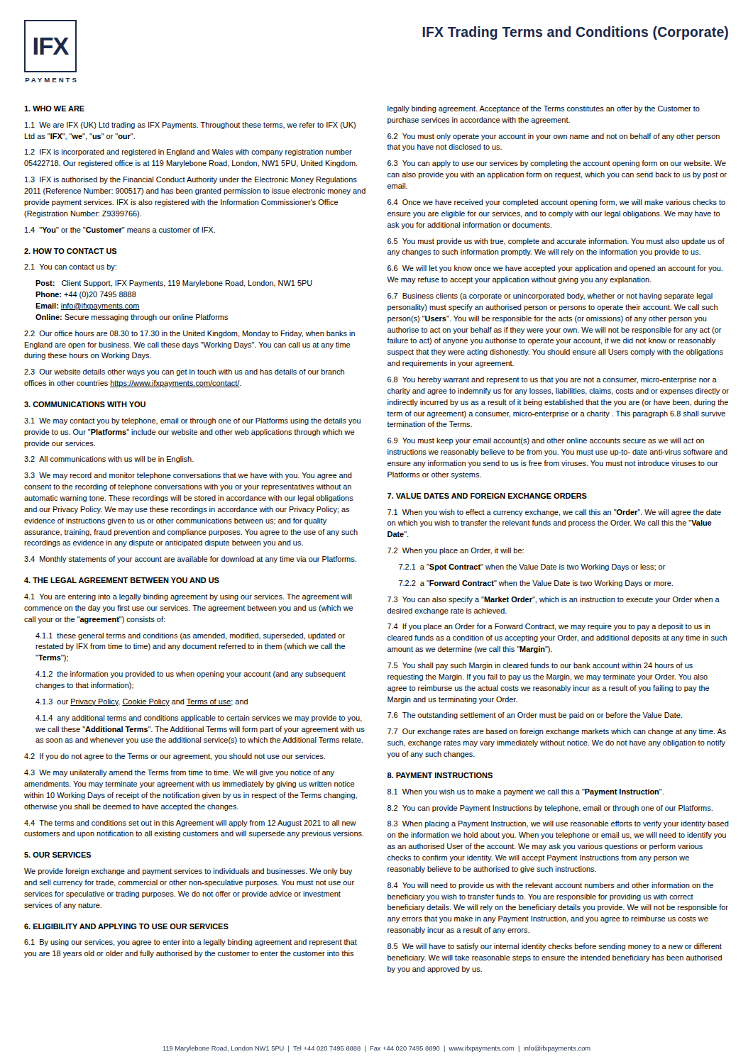IFX
PAYMENTS
IFX Trading Terms and Conditions (Corporate)
1. Who we are
1.1 We are IFX (UK) Ltd trading as IFX Payments. Throughout these terms, we refer to IFX (UK) Ltd as "IFX", "we", "us" or "our".
1.2 IFX is incorporated and registered in England and Wales with company registration number 05422718. Our registered office is at 119 Marylebone Road, London, NW1 5PU, United Kingdom.
1.3 IFX is authorised by the Financial Conduct Authority under the Electronic Money Regulations 2011 (Reference Number: 900517) and has been granted permission to issue electronic money and provide payment services. IFX is also registered with the Information Commissioner's Office (Registration Number: Z9399766).
1.4 "You" or the "Customer" means a customer of IFX.
2. How to contact us
2.1 You can contact us by:
Post: Client Support, IFX Payments, 119 Marylebone Road, London, NW1 5PU
Phone: +44 (0)20 7495 8888
Email: info@ifxpayments.com
Online: Secure messaging through our online Platforms
2.2 Our office hours are 08.30 to 17.30 in the United Kingdom, Monday to Friday, when banks in England are open for business. We call these days "Working Days". You can call us at any time during these hours on Working Days.
2.3 Our website details other ways you can get in touch with us and has details of our branch offices in other countries https://www.ifxpayments.com/contact/.
3. Communications with you
3.1 We may contact you by telephone, email or through one of our Platforms using the details you provide to us. Our "Platforms" include our website and other web applications through which we provide our services.
3.2 All communications with us will be in English.
3.3 We may record and monitor telephone conversations that we have with you. You agree and consent to the recording of telephone conversations with you or your representatives without an automatic warning tone. These recordings will be stored in accordance with our legal obligations and our Privacy Policy. We may use these recordings in accordance with our Privacy Policy; as evidence of instructions given to us or other communications between us; and for quality assurance, training, fraud prevention and compliance purposes. You agree to the use of any such recordings as evidence in any dispute or anticipated dispute between you and us.
3.4 Monthly statements of your account are available for download at any time via our Platforms.
4. The legal agreement between you and us
4.1 You are entering into a legally binding agreement by using our services. The agreement will commence on the day you first use our services. The agreement between you and us (which we call your or the "agreement") consists of:
4.1.1 these general terms and conditions (as amended, modified, superseded, updated or restated by IFX from time to time) and any document referred to in them (which we call the "Terms");
4.1.2 the information you provided to us when opening your account (and any subsequent changes to that information);
4.1.3 our Privacy Policy, Cookie Policy and Terms of use; and
4.1.4 any additional terms and conditions applicable to certain services we may provide to you, we call these "Additional Terms". The Additional Terms will form part of your agreement with us as soon as and whenever you use the additional service(s) to which the Additional Terms relate.
4.2 If you do not agree to the Terms or our agreement, you should not use our services.
4.3 We may unilaterally amend the Terms from time to time. We will give you notice of any amendments. You may terminate your agreement with us immediately by giving us written notice within 10 Working Days of receipt of the notification given by us in respect of the Terms changing, otherwise you shall be deemed to have accepted the changes.
4.4 The terms and conditions set out in this Agreement will apply from 12 August 2021 to all new customers and upon notification to all existing customers and will supersede any previous versions.
5. Our services
We provide foreign exchange and payment services to individuals and businesses. We only buy and sell currency for trade, commercial or other non-speculative purposes. You must not use our services for speculative or trading purposes. We do not offer or provide advice or investment services of any nature.
6. Eligibility and applying to use our services
6.1 By using our services, you agree to enter into a legally binding agreement and represent that you are 18 years old or older and fully authorised by the customer to enter the customer into this legally binding agreement. Acceptance of the Terms constitutes an offer by the Customer to purchase services in accordance with the agreement.
6.2 You must only operate your account in your own name and not on behalf of any other person that you have not disclosed to us.
6.3 You can apply to use our services by completing the account opening form on our website. We can also provide you with an application form on request, which you can send back to us by post or email.
6.4 Once we have received your completed account opening form, we will make various checks to ensure you are eligible for our services, and to comply with our legal obligations. We may have to ask you for additional information or documents.
6.5 You must provide us with true, complete and accurate information. You must also update us of any changes to such information promptly. We will rely on the information you provide to us.
6.6 We will let you know once we have accepted your application and opened an account for you. We may refuse to accept your application without giving you any explanation.
6.7 Business clients (a corporate or unincorporated body, whether or not having separate legal personality) must specify an authorised person or persons to operate their account. We call such person(s) "Users". You will be responsible for the acts (or omissions) of any other person you authorise to act on your behalf as if they were your own. We will not be responsible for any act (or failure to act) of anyone you authorise to operate your account, if we did not know or reasonably suspect that they were acting dishonestly. You should ensure all Users comply with the obligations and requirements in your agreement.
6.8 You hereby warrant and represent to us that you are not a consumer, micro-enterprise nor a charity and agree to indemnify us for any losses, liabilities, claims, costs and or expenses directly or indirectly incurred by us as a result of it being established that the you are (or have been, during the term of our agreement) a consumer, micro-enterprise or a charity . This paragraph 6.8 shall survive termination of the Terms.
6.9 You must keep your email account(s) and other online accounts secure as we will act on instructions we reasonably believe to be from you. You must use up-to- date anti-virus software and ensure any information you send to us is free from viruses. You must not introduce viruses to our Platforms or other systems.
7. Value dates and foreign exchange orders
7.1 When you wish to effect a currency exchange, we call this an "Order". We will agree the date on which you wish to transfer the relevant funds and process the Order. We call this the "Value Date".
7.2 When you place an Order, it will be:
7.2.1 a "Spot Contract" when the Value Date is two Working Days or less; or
7.2.2 a "Forward Contract" when the Value Date is two Working Days or more.
7.3 You can also specify a "Market Order", which is an instruction to execute your Order when a desired exchange rate is achieved.
7.4 If you place an Order for a Forward Contract, we may require you to pay a deposit to us in cleared funds as a condition of us accepting your Order, and additional deposits at any time in such amount as we determine (we call this "Margin").
7.5 You shall pay such Margin in cleared funds to our bank account within 24 hours of us requesting the Margin. If you fail to pay us the Margin, we may terminate your Order. You also agree to reimburse us the actual costs we reasonably incur as a result of you failing to pay the Margin and us terminating your Order.
7.6 The outstanding settlement of an Order must be paid on or before the Value Date.
7.7 Our exchange rates are based on foreign exchange markets which can change at any time. As such, exchange rates may vary immediately without notice. We do not have any obligation to notify you of any such changes.
8. Payment instructions
8.1 When you wish us to make a payment we call this a "Payment Instruction".
8.2 You can provide Payment Instructions by telephone, email or through one of our Platforms.
8.3 When placing a Payment Instruction, we will use reasonable efforts to verify your identity based on the information we hold about you. When you telephone or email us, we will need to identify you as an authorised User of the account. We may ask you various questions or perform various checks to confirm your identity. We will accept Payment Instructions from any person we reasonably believe to be authorised to give such instructions.
8.4 You will need to provide us with the relevant account numbers and other information on the beneficiary you wish to transfer funds to. You are responsible for providing us with correct beneficiary details. We will rely on the beneficiary details you provide. We will not be responsible for any errors that you make in any Payment Instruction, and you agree to reimburse us costs we reasonably incur as a result of any errors.
8.5 We will have to satisfy our internal identity checks before sending money to a new or different beneficiary. We will take reasonable steps to ensure the intended beneficiary has been authorised by you and approved by us.
119 Marylebone Road, London NW1 5PU | Tel +44 020 7495 8888 | Fax +44 020 7495 8890 | www.ifxpayments.com | info@ifxpayments.com